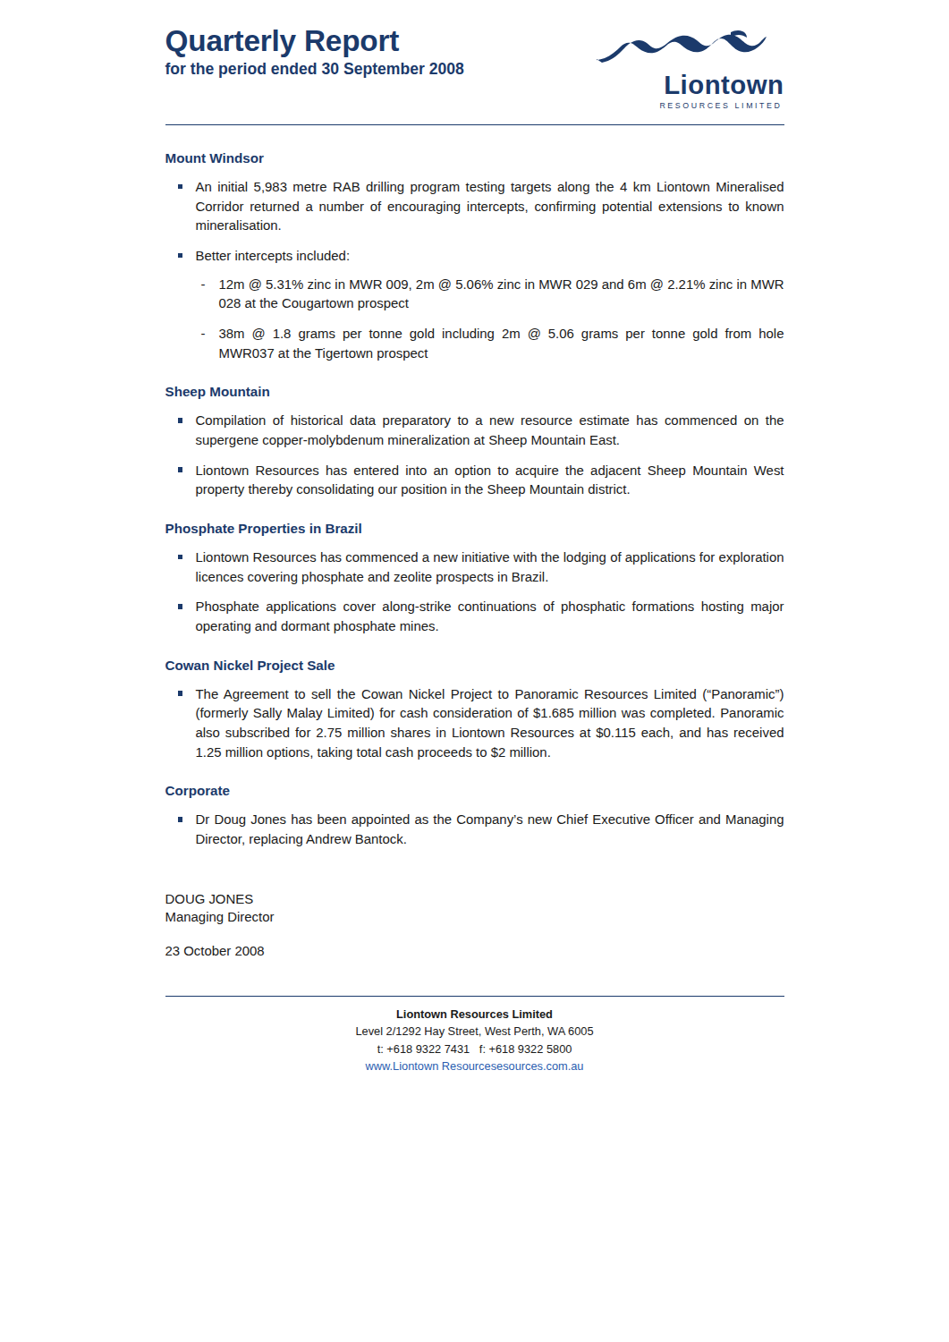Quarterly Report
for the period ended 30 September 2008
Leaping lion silhouette
Liontown
Resources Limited
Mount Windsor
An initial 5,983 metre RAB drilling program testing targets along the 4 km Liontown Mineralised Corridor returned a number of encouraging intercepts, confirming potential extensions to known mineralisation.
Better intercepts included:
12m @ 5.31% zinc in MWR 009, 2m @ 5.06% zinc in MWR 029 and 6m @ 2.21% zinc in MWR 028 at the Cougartown prospect
38m @ 1.8 grams per tonne gold including 2m @ 5.06 grams per tonne gold from hole MWR037 at the Tigertown prospect
Sheep Mountain
Compilation of historical data preparatory to a new resource estimate has commenced on the supergene copper-molybdenum mineralization at Sheep Mountain East.
Liontown Resources has entered into an option to acquire the adjacent Sheep Mountain West property thereby consolidating our position in the Sheep Mountain district.
Phosphate Properties in Brazil
Liontown Resources has commenced a new initiative with the lodging of applications for exploration licences covering phosphate and zeolite prospects in Brazil.
Phosphate applications cover along-strike continuations of phosphatic formations hosting major operating and dormant phosphate mines.
Cowan Nickel Project Sale
The Agreement to sell the Cowan Nickel Project to Panoramic Resources Limited (“Panoramic”) (formerly Sally Malay Limited) for cash consideration of $1.685 million was completed. Panoramic also subscribed for 2.75 million shares in Liontown Resources at $0.115 each, and has received 1.25 million options, taking total cash proceeds to $2 million.
Corporate
Dr Doug Jones has been appointed as the Company’s new Chief Executive Officer and Managing Director, replacing Andrew Bantock.
DOUG JONES
Managing Director
23 October 2008
Liontown Resources Limited
Level 2/1292 Hay Street, West Perth, WA 6005
t: +618 9322 7431 f: +618 9322 5800
www.Liontown Resourcesesources.com.au